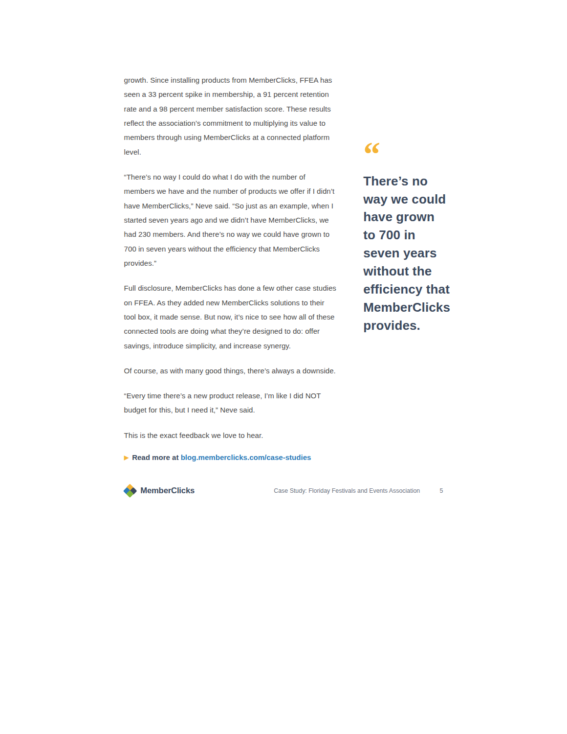growth. Since installing products from MemberClicks, FFEA has seen a 33 percent spike in membership, a 91 percent retention rate and a 98 percent member satisfaction score. These results reflect the association’s commitment to multiplying its value to members through using MemberClicks at a connected platform level.
“There’s no way I could do what I do with the number of members we have and the number of products we offer if I didn’t have MemberClicks,” Neve said. “So just as an example, when I started seven years ago and we didn’t have MemberClicks, we had 230 members. And there’s no way we could have grown to 700 in seven years without the efficiency that MemberClicks provides.”
Full disclosure, MemberClicks has done a few other case studies on FFEA. As they added new MemberClicks solutions to their tool box, it made sense. But now, it’s nice to see how all of these connected tools are doing what they’re designed to do: offer savings, introduce simplicity, and increase synergy.
Of course, as with many good things, there’s always a downside.
“Every time there’s a new product release, I’m like I did NOT budget for this, but I need it,” Neve said.
This is the exact feedback we love to hear.
▶ Read more at blog.memberclicks.com/case-studies
“
There’s no way we could have grown to 700 in seven years without the efficiency that MemberClicks provides.
MemberClicks
Case Study: Floriday Festivals and Events Association 5